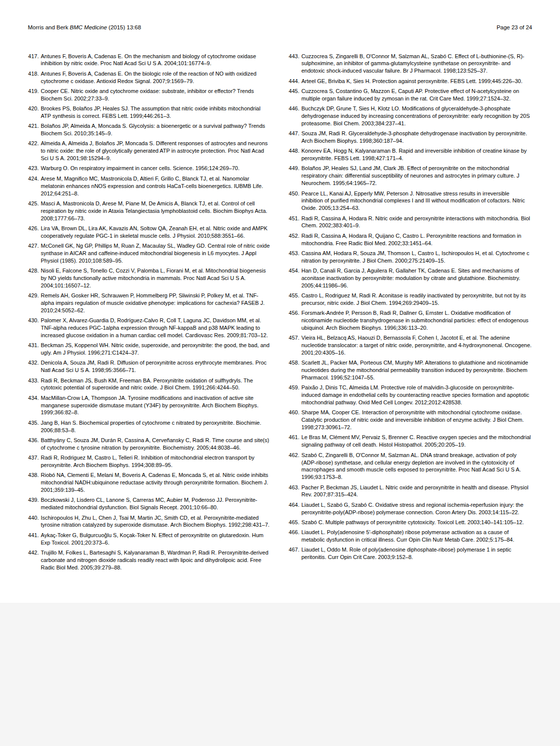Morris and Berk BMC Medicine (2015) 13:68
Page 23 of 24
417 Antunes F, Boveris A, Cadenas E. On the mechanism and biology of cytochrome oxidase inhibition by nitric oxide. Proc Natl Acad Sci U S A. 2004;101:16774–9.
418 Antunes F, Boveris A, Cadenas E. On the biologic role of the reaction of NO with oxidized cytochrome c oxidase. Antioxid Redox Signal. 2007;9:1569–79.
419 Cooper CE. Nitric oxide and cytochrome oxidase: substrate, inhibitor or effector? Trends Biochem Sci. 2002;27:33–9.
420 Brookes PS, Bolaños JP, Heales SJ. The assumption that nitric oxide inhibits mitochondrial ATP synthesis is correct. FEBS Lett. 1999;446:261–3.
421 Bolaños JP, Almeida A, Moncada S. Glycolysis: a bioenergetic or a survival pathway? Trends Biochem Sci. 2010;35:145–9.
422 Almeida A, Almeida J, Bolaños JP, Moncada S. Different responses of astrocytes and neurons to nitric oxide: the role of glycolytically generated ATP in astrocyte protection. Proc Natl Acad Sci U S A. 2001;98:15294–9.
423 Warburg O. On respiratory impairment in cancer cells. Science. 1956;124:269–70.
424 Arese M, Magnifico MC, Mastronicola D, Altieri F, Grillo C, Blanck TJ, et al. Nanomolar melatonin enhances nNOS expression and controls HaCaT-cells bioenergetics. IUBMB Life. 2012;64:251–8.
425 Masci A, Mastronicola D, Arese M, Piane M, De Amicis A, Blanck TJ, et al. Control of cell respiration by nitric oxide in Ataxia Telangiectasia lymphoblastoid cells. Biochim Biophys Acta. 2008;1777:66–73.
426 Lira VA, Brown DL, Lira AK, Kavazis AN, Soltow QA, Zeanah EH, et al. Nitric oxide and AMPK cooperatively regulate PGC-1 in skeletal muscle cells. J Physiol. 2010;588:3551–66.
427 McConell GK, Ng GP, Phillips M, Ruan Z, Macaulay SL, Wadley GD. Central role of nitric oxide synthase in AICAR and caffeine-induced mitochondrial biogenesis in L6 myocytes. J Appl Physiol (1985). 2010;108:589–95.
428 Nisoli E, Falcone S, Tonello C, Cozzi V, Palomba L, Fiorani M, et al. Mitochondrial biogenesis by NO yields functionally active mitochondria in mammals. Proc Natl Acad Sci U S A. 2004;101:16507–12.
429 Remels AH, Gosker HR, Schrauwen P, Hommelberg PP, Sliwinski P, Polkey M, et al. TNF-alpha impairs regulation of muscle oxidative phenotype: implications for cachexia? FASEB J. 2010;24:5052–62.
430 Palomer X, Alvarez-Guardia D, Rodríguez-Calvo R, Coll T, Laguna JC, Davidson MM, et al. TNF-alpha reduces PGC-1alpha expression through NF-kappaB and p38 MAPK leading to increased glucose oxidation in a human cardiac cell model. Cardiovasc Res. 2009;81:703–12.
431 Beckman JS, Koppenol WH. Nitric oxide, superoxide, and peroxynitrite: the good, the bad, and ugly. Am J Physiol. 1996;271:C1424–37.
432 Denicola A, Souza JM, Radi R. Diffusion of peroxynitrite across erythrocyte membranes. Proc Natl Acad Sci U S A. 1998;95:3566–71.
433 Radi R, Beckman JS, Bush KM, Freeman BA. Peroxynitrite oxidation of sulfhydryls. The cytotoxic potential of superoxide and nitric oxide. J Biol Chem. 1991;266:4244–50.
434 MacMillan-Crow LA, Thompson JA. Tyrosine modifications and inactivation of active site manganese superoxide dismutase mutant (Y34F) by peroxynitrite. Arch Biochem Biophys. 1999;366:82–8.
435 Jang B, Han S. Biochemical properties of cytochrome c nitrated by peroxynitrite. Biochimie. 2006;88:53–8.
436 Batthyány C, Souza JM, Durán R, Cassina A, Cerveñansky C, Radi R. Time course and site(s) of cytochrome c tyrosine nitration by peroxynitrite. Biochemistry. 2005;44:8038–46.
437 Radi R, Rodriguez M, Castro L, Telleri R. Inhibition of mitochondrial electron transport by peroxynitrite. Arch Biochem Biophys. 1994;308:89–95.
438 Riobó NA, Clementi E, Melani M, Boveris A, Cadenas E, Moncada S, et al. Nitric oxide inhibits mitochondrial NADH:ubiquinone reductase activity through peroxynitrite formation. Biochem J. 2001;359:139–45.
439 Boczkowski J, Lisdero CL, Lanone S, Carreras MC, Aubier M, Poderoso JJ. Peroxynitrite-mediated mitochondrial dysfunction. Biol Signals Recept. 2001;10:66–80.
440 Ischiropoulos H, Zhu L, Chen J, Tsai M, Martin JC, Smith CD, et al. Peroxynitrite-mediated tyrosine nitration catalyzed by superoxide dismutase. Arch Biochem Biophys. 1992;298:431–7.
441 Aykaç-Toker G, Bulgurcuoğlu S, Koçak-Toker N. Effect of peroxynitrite on glutaredoxin. Hum Exp Toxicol. 2001;20:373–6.
442 Trujillo M, Folkes L, Bartesaghi S, Kalyanaraman B, Wardman P, Radi R. Peroxynitrite-derived carbonate and nitrogen dioxide radicals readily react with lipoic and dihydrolipoic acid. Free Radic Biol Med. 2005;39:279–88.
443 Cuzzocrea S, Zingarelli B, O'Connor M, Salzman AL, Szabó C. Effect of L-buthionine-(S, R)-sulphoximine, an inhibitor of gamma-glutamylcysteine synthetase on peroxynitrite- and endotoxic shock-induced vascular failure. Br J Pharmacol. 1998;123:525–37.
444 Arteel GE, Briviba K, Sies H. Protection against peroxynitrite. FEBS Lett. 1999;445:226–30.
445 Cuzzocrea S, Costantino G, Mazzon E, Caputi AP. Protective effect of N-acetylcysteine on multiple organ failure induced by zymosan in the rat. Crit Care Med. 1999;27:1524–32.
446 Buchczyk DP, Grune T, Sies H, Klotz LO. Modifications of glyceraldehyde-3-phosphate dehydrogenase induced by increasing concentrations of peroxynitrite: early recognition by 20S proteasome. Biol Chem. 2003;384:237–41.
447 Souza JM, Radi R. Glyceraldehyde-3-phosphate dehydrogenase inactivation by peroxynitrite. Arch Biochem Biophys. 1998;360:187–94.
448 Konorev EA, Hogg N, Kalyanaraman B. Rapid and irreversible inhibition of creatine kinase by peroxynitrite. FEBS Lett. 1998;427:171–4.
449 Bolaños JP, Heales SJ, Land JM, Clark JB. Effect of peroxynitrite on the mitochondrial respiratory chain: differential susceptibility of neurones and astrocytes in primary culture. J Neurochem. 1995;64:1965–72.
450 Pearce LL, Kanai AJ, Epperly MW, Peterson J. Nitrosative stress results in irreversible inhibition of purified mitochondrial complexes I and III without modification of cofactors. Nitric Oxide. 2005;13:254–63.
451 Radi R, Cassina A, Hodara R. Nitric oxide and peroxynitrite interactions with mitochondria. Biol Chem. 2002;383:401–9.
452 Radi R, Cassina A, Hodara R, Quijano C, Castro L. Peroxynitrite reactions and formation in mitochondria. Free Radic Biol Med. 2002;33:1451–64.
453 Cassina AM, Hodara R, Souza JM, Thomson L, Castro L, Ischiropoulos H, et al. Cytochrome c nitration by peroxynitrite. J Biol Chem. 2000;275:21409–15.
454 Han D, Canali R, Garcia J, Aguilera R, Gallaher TK, Cadenas E. Sites and mechanisms of aconitase inactivation by peroxynitrite: modulation by citrate and glutathione. Biochemistry. 2005;44:11986–96.
455 Castro L, Rodriguez M, Radi R. Aconitase is readily inactivated by peroxynitrite, but not by its precursor, nitric oxide. J Biol Chem. 1994;269:29409–15.
456 Forsmark-Andrée P, Persson B, Radi R, Dallner G, Ernster L. Oxidative modification of nicotinamide nucleotide transhydrogenase in submitochondrial particles: effect of endogenous ubiquinol. Arch Biochem Biophys. 1996;336:113–20.
457 Vieira HL, Belzacq AS, Haouzi D, Bernassola F, Cohen I, Jacotot E, et al. The adenine nucleotide translocator: a target of nitric oxide, peroxynitrite, and 4-hydroxynonenal. Oncogene. 2001;20:4305–16.
458 Scarlett JL, Packer MA, Porteous CM, Murphy MP. Alterations to glutathione and nicotinamide nucleotides during the mitochondrial permeability transition induced by peroxynitrite. Biochem Pharmacol. 1996;52:1047–55.
459 Paixão J, Dinis TC, Almeida LM. Protective role of malvidin-3-glucoside on peroxynitrite-induced damage in endothelial cells by counteracting reactive species formation and apoptotic mitochondrial pathway. Oxid Med Cell Longev. 2012;2012:428538.
460 Sharpe MA, Cooper CE. Interaction of peroxynitrite with mitochondrial cytochrome oxidase. Catalytic production of nitric oxide and irreversible inhibition of enzyme activity. J Biol Chem. 1998;273:30961–72.
461 Le Bras M, Clément MV, Pervaiz S, Brenner C. Reactive oxygen species and the mitochondrial signaling pathway of cell death. Histol Histopathol. 2005;20:205–19.
462 Szabó C, Zingarelli B, O'Connor M, Salzman AL. DNA strand breakage, activation of poly (ADP-ribose) synthetase, and cellular energy depletion are involved in the cytotoxicity of macrophages and smooth muscle cells exposed to peroxynitrite. Proc Natl Acad Sci U S A. 1996;93:1753–8.
463 Pacher P, Beckman JS, Liaudet L. Nitric oxide and peroxynitrite in health and disease. Physiol Rev. 2007;87:315–424.
464 Liaudet L, Szabó G, Szabó C. Oxidative stress and regional ischemia-reperfusion injury: the peroxynitrite-poly(ADP-ribose) polymerase connection. Coron Artery Dis. 2003;14:115–22.
465 Szabó C. Multiple pathways of peroxynitrite cytotoxicity. Toxicol Lett. 2003;140–141:105–12.
466 Liaudet L. Poly(adenosine 5'-diphosphate) ribose polymerase activation as a cause of metabolic dysfunction in critical illness. Curr Opin Clin Nutr Metab Care. 2002;5:175–84.
467 Liaudet L, Oddo M. Role of poly(adenosine diphosphate-ribose) polymerase 1 in septic peritonitis. Curr Opin Crit Care. 2003;9:152–8.